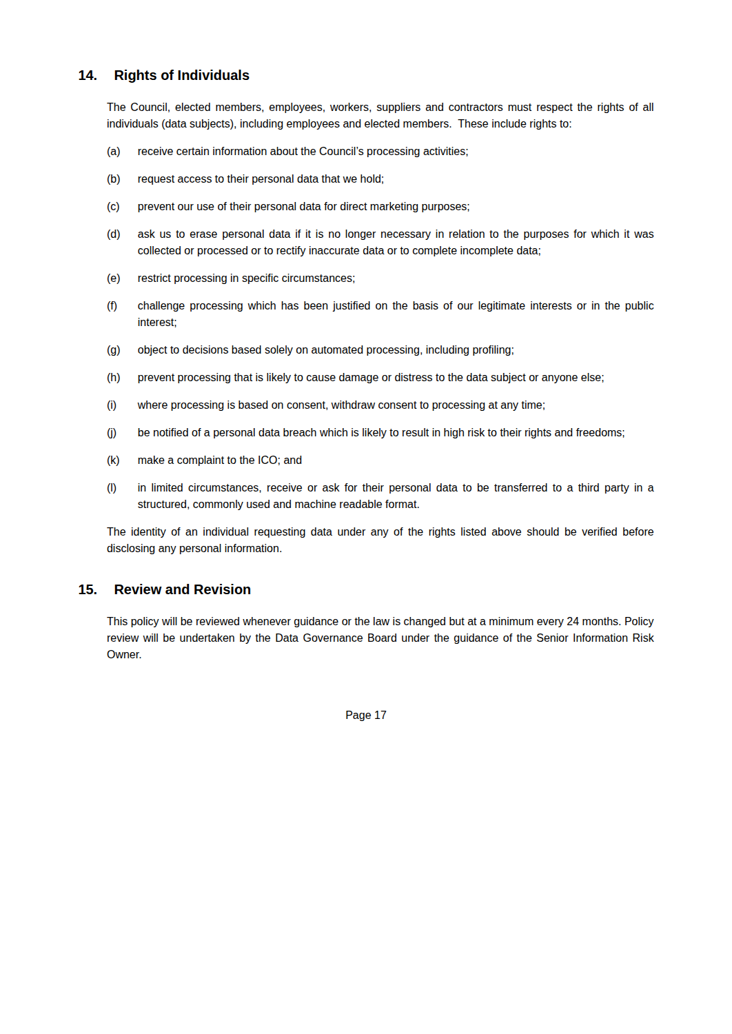14. Rights of Individuals
The Council, elected members, employees, workers, suppliers and contractors must respect the rights of all individuals (data subjects), including employees and elected members. These include rights to:
(a) receive certain information about the Council’s processing activities;
(b) request access to their personal data that we hold;
(c) prevent our use of their personal data for direct marketing purposes;
(d) ask us to erase personal data if it is no longer necessary in relation to the purposes for which it was collected or processed or to rectify inaccurate data or to complete incomplete data;
(e) restrict processing in specific circumstances;
(f) challenge processing which has been justified on the basis of our legitimate interests or in the public interest;
(g) object to decisions based solely on automated processing, including profiling;
(h) prevent processing that is likely to cause damage or distress to the data subject or anyone else;
(i) where processing is based on consent, withdraw consent to processing at any time;
(j) be notified of a personal data breach which is likely to result in high risk to their rights and freedoms;
(k) make a complaint to the ICO; and
(l) in limited circumstances, receive or ask for their personal data to be transferred to a third party in a structured, commonly used and machine readable format.
The identity of an individual requesting data under any of the rights listed above should be verified before disclosing any personal information.
15. Review and Revision
This policy will be reviewed whenever guidance or the law is changed but at a minimum every 24 months. Policy review will be undertaken by the Data Governance Board under the guidance of the Senior Information Risk Owner.
Page 17